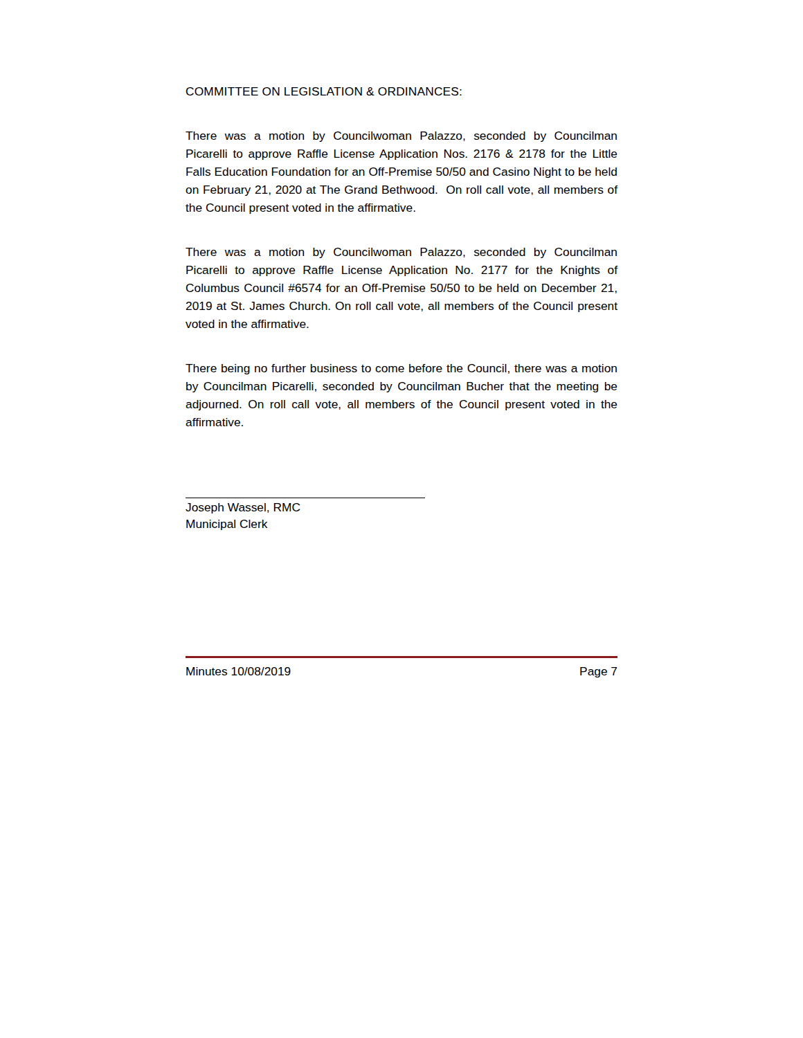COMMITTEE ON LEGISLATION & ORDINANCES:
There was a motion by Councilwoman Palazzo, seconded by Councilman Picarelli to approve Raffle License Application Nos. 2176 & 2178 for the Little Falls Education Foundation for an Off-Premise 50/50 and Casino Night to be held on February 21, 2020 at The Grand Bethwood. On roll call vote, all members of the Council present voted in the affirmative.
There was a motion by Councilwoman Palazzo, seconded by Councilman Picarelli to approve Raffle License Application No. 2177 for the Knights of Columbus Council #6574 for an Off-Premise 50/50 to be held on December 21, 2019 at St. James Church. On roll call vote, all members of the Council present voted in the affirmative.
There being no further business to come before the Council, there was a motion by Councilman Picarelli, seconded by Councilman Bucher that the meeting be adjourned. On roll call vote, all members of the Council present voted in the affirmative.
Joseph Wassel, RMC
Municipal Clerk
Minutes 10/08/2019 Page 7